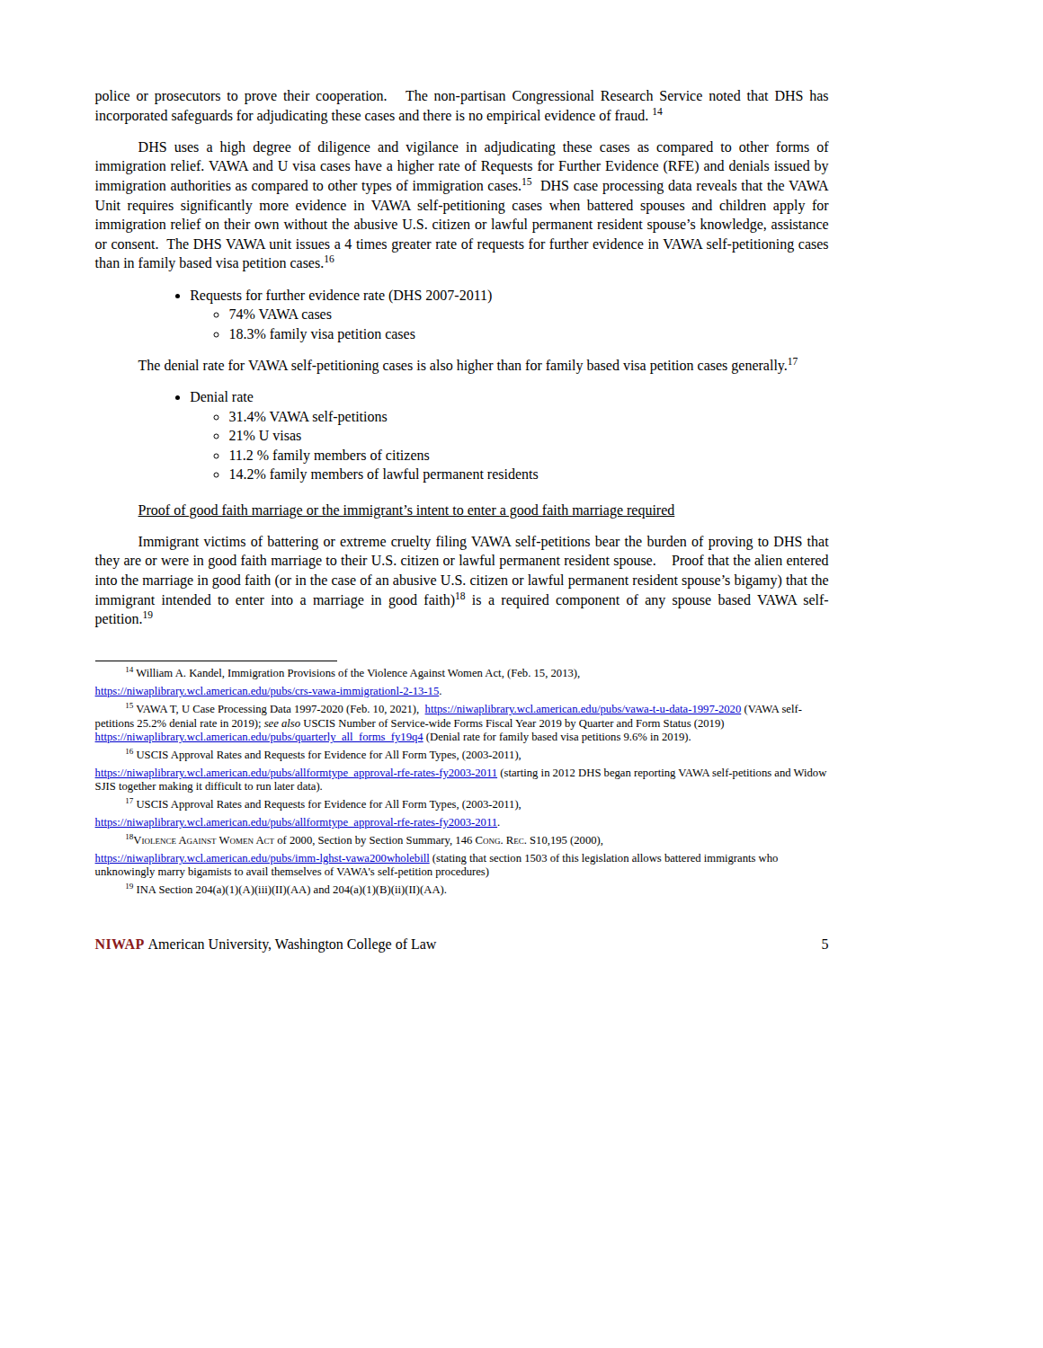police or prosecutors to prove their cooperation. The non-partisan Congressional Research Service noted that DHS has incorporated safeguards for adjudicating these cases and there is no empirical evidence of fraud. 14
DHS uses a high degree of diligence and vigilance in adjudicating these cases as compared to other forms of immigration relief. VAWA and U visa cases have a higher rate of Requests for Further Evidence (RFE) and denials issued by immigration authorities as compared to other types of immigration cases.15 DHS case processing data reveals that the VAWA Unit requires significantly more evidence in VAWA self-petitioning cases when battered spouses and children apply for immigration relief on their own without the abusive U.S. citizen or lawful permanent resident spouse’s knowledge, assistance or consent. The DHS VAWA unit issues a 4 times greater rate of requests for further evidence in VAWA self-petitioning cases than in family based visa petition cases.16
Requests for further evidence rate (DHS 2007-2011)
74% VAWA cases
18.3% family visa petition cases
The denial rate for VAWA self-petitioning cases is also higher than for family based visa petition cases generally.17
Denial rate
31.4% VAWA self-petitions
21% U visas
11.2 % family members of citizens
14.2% family members of lawful permanent residents
Proof of good faith marriage or the immigrant’s intent to enter a good faith marriage required
Immigrant victims of battering or extreme cruelty filing VAWA self-petitions bear the burden of proving to DHS that they are or were in good faith marriage to their U.S. citizen or lawful permanent resident spouse. Proof that the alien entered into the marriage in good faith (or in the case of an abusive U.S. citizen or lawful permanent resident spouse’s bigamy) that the immigrant intended to enter into a marriage in good faith)18 is a required component of any spouse based VAWA self-petition.19
14 William A. Kandel, Immigration Provisions of the Violence Against Women Act, (Feb. 15, 2013),
https://niwaplibrary.wcl.american.edu/pubs/crs-vawa-immigrationl-2-13-15.
15 VAWA T, U Case Processing Data 1997-2020 (Feb. 10, 2021), https://niwaplibrary.wcl.american.edu/pubs/vawa-t-u-data-1997-2020 (VAWA self-petitions 25.2% denial rate in 2019); see also USCIS Number of Service-wide Forms Fiscal Year 2019 by Quarter and Form Status (2019) https://niwaplibrary.wcl.american.edu/pubs/quarterly_all_forms_fy19q4 (Denial rate for family based visa petitions 9.6% in 2019).
16 USCIS Approval Rates and Requests for Evidence for All Form Types, (2003-2011),
https://niwaplibrary.wcl.american.edu/pubs/allformtype_approval-rfe-rates-fy2003-2011 (starting in 2012 DHS began reporting VAWA self-petitions and Widow SJIS together making it difficult to run later data).
17 USCIS Approval Rates and Requests for Evidence for All Form Types, (2003-2011),
https://niwaplibrary.wcl.american.edu/pubs/allformtype_approval-rfe-rates-fy2003-2011.
18Violence Against Women Act of 2000, Section by Section Summary, 146 Cong. Rec. S10,195 (2000),
https://niwaplibrary.wcl.american.edu/pubs/imm-lghst-vawa200wholebill (stating that section 1503 of this legislation allows battered immigrants who unknowingly marry bigamists to avail themselves of VAWA's self-petition procedures)
19 INA Section 204(a)(1)(A)(iii)(II)(AA) and 204(a)(1)(B)(ii)(II)(AA).
NIWAP American University, Washington College of Law
5